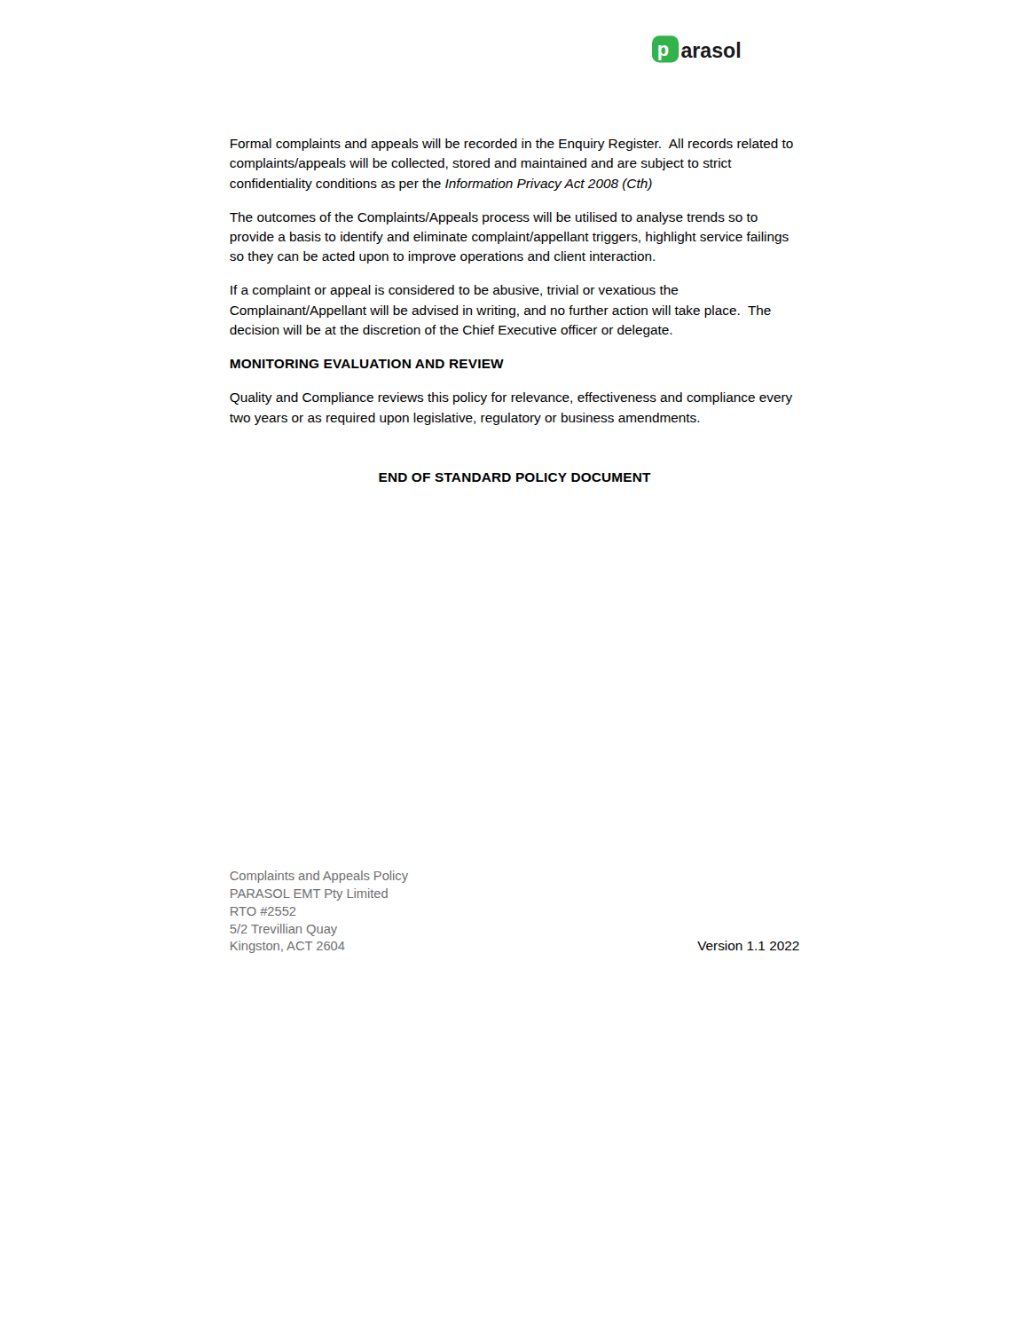p arasol
Formal complaints and appeals will be recorded in the Enquiry Register. All records related to complaints/appeals will be collected, stored and maintained and are subject to strict confidentiality conditions as per the Information Privacy Act 2008 (Cth)
The outcomes of the Complaints/Appeals process will be utilised to analyse trends so to provide a basis to identify and eliminate complaint/appellant triggers, highlight service failings so they can be acted upon to improve operations and client interaction.
If a complaint or appeal is considered to be abusive, trivial or vexatious the Complainant/Appellant will be advised in writing, and no further action will take place. The decision will be at the discretion of the Chief Executive officer or delegate.
MONITORING EVALUATION AND REVIEW
Quality and Compliance reviews this policy for relevance, effectiveness and compliance every two years or as required upon legislative, regulatory or business amendments.
END OF STANDARD POLICY DOCUMENT
Complaints and Appeals Policy PARASOL EMT Pty Limited RTO #2552 5/2 Trevillian Quay Kingston, ACT 2604
Version 1.1 2022